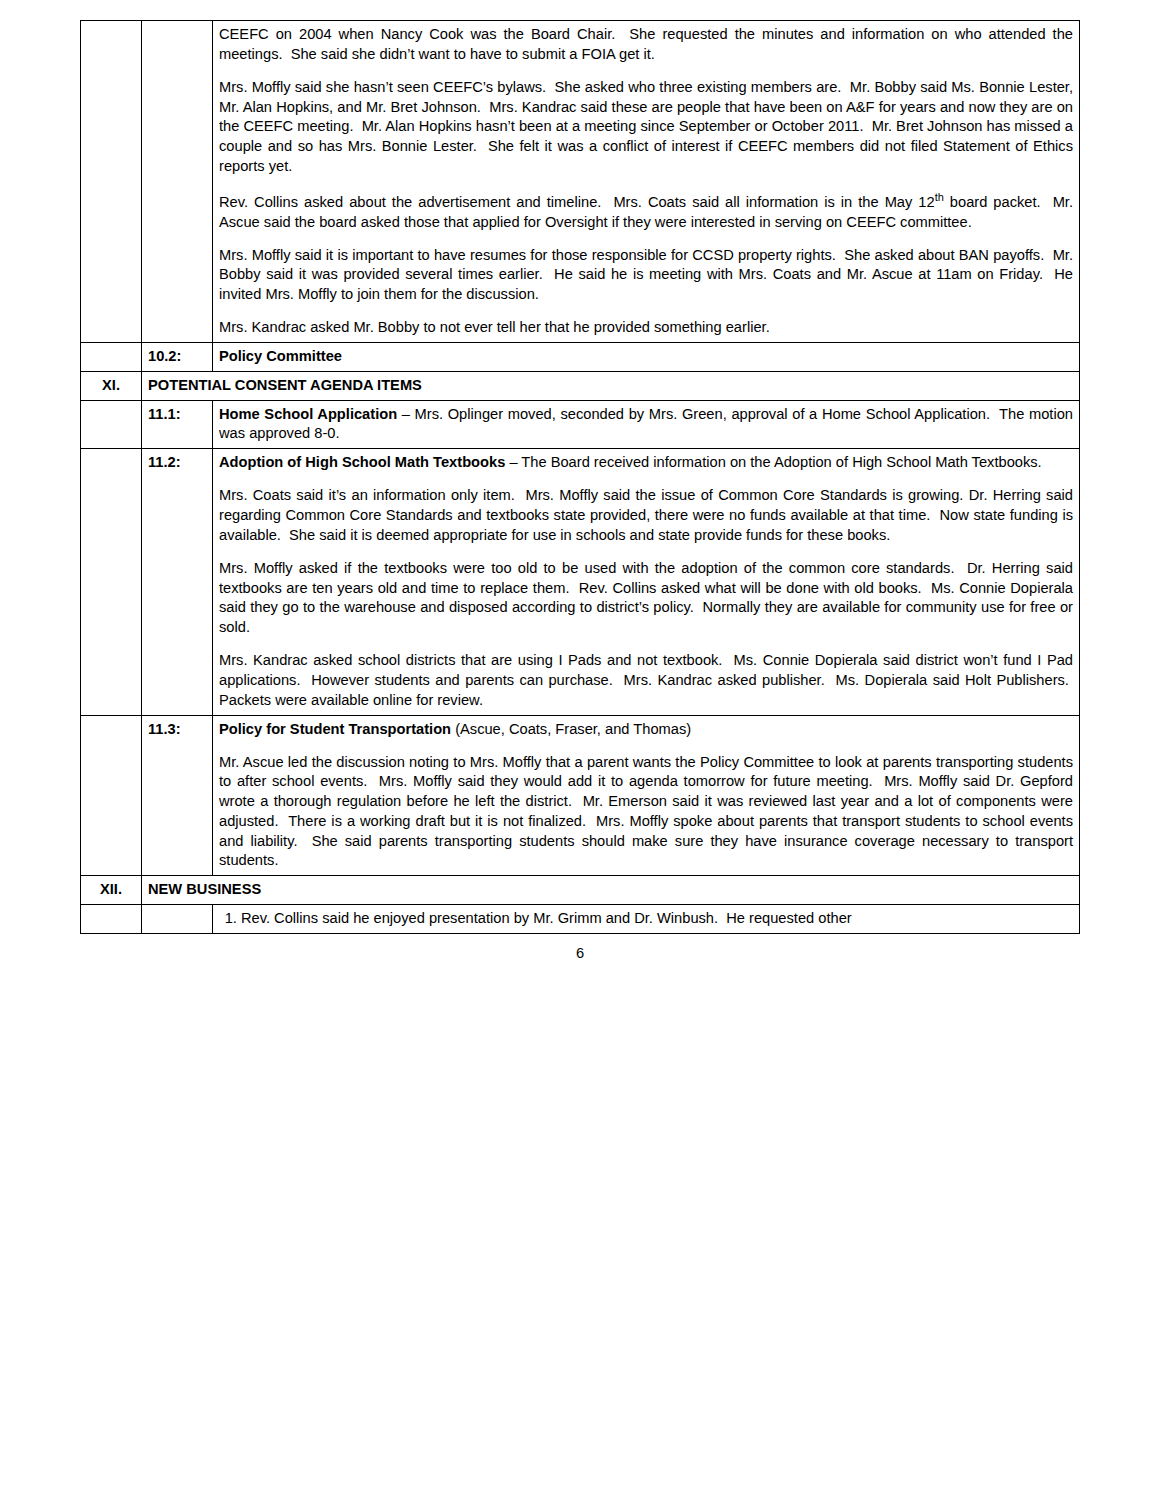| | | CEEFC on 2004 when Nancy Cook was the Board Chair. She requested the minutes and information on who attended the meetings. She said she didn’t want to have to submit a FOIA get it. Mrs. Moffly said she hasn’t seen CEEFC’s bylaws. She asked who three existing members are. Mr. Bobby said Ms. Bonnie Lester, Mr. Alan Hopkins, and Mr. Bret Johnson. Mrs. Kandrac said these are people that have been on A&F for years and now they are on the CEEFC meeting. Mr. Alan Hopkins hasn’t been at a meeting since September or October 2011. Mr. Bret Johnson has missed a couple and so has Mrs. Bonnie Lester. She felt it was a conflict of interest if CEEFC members did not filed Statement of Ethics reports yet. Rev. Collins asked about the advertisement and timeline. Mrs. Coats said all information is in the May 12 th board packet. Mr. Ascue said the board asked those that applied for Oversight if they were interested in serving on CEEFC committee. Mrs. Moffly said it is important to have resumes for those responsible for CCSD property rights. She asked about BAN payoffs. Mr. Bobby said it was provided several times earlier. He said he is meeting with Mrs. Coats and Mr. Ascue at 11am on Friday. He invited Mrs. Moffly to join them for the discussion. Mrs. Kandrac asked Mr. Bobby to not ever tell her that he provided something earlier. |
| | 10.2: | Policy Committee |
| XI. | POTENTIAL CONSENT AGENDA ITEMS |
| | 11.1: | Home School Application – Mrs. Oplinger moved, seconded by Mrs. Green, approval of a Home School Application. The motion was approved 8-0. |
| | 11.2: | Adoption of High School Math Textbooks – The Board received information on the Adoption of High School Math Textbooks. Mrs. Coats said it’s an information only item. Mrs. Moffly said the issue of Common Core Standards is growing. Dr. Herring said regarding Common Core Standards and textbooks state provided, there were no funds available at that time. Now state funding is available. She said it is deemed appropriate for use in schools and state provide funds for these books. Mrs. Moffly asked if the textbooks were too old to be used with the adoption of the common core standards. Dr. Herring said textbooks are ten years old and time to replace them. Rev. Collins asked what will be done with old books. Ms. Connie Dopierala said they go to the warehouse and disposed according to district’s policy. Normally they are available for community use for free or sold. Mrs. Kandrac asked school districts that are using I Pads and not textbook. Ms. Connie Dopierala said district won’t fund I Pad applications. However students and parents can purchase. Mrs. Kandrac asked publisher. Ms. Dopierala said Holt Publishers. Packets were available online for review. |
| | 11.3: | Policy for Student Transportation (Ascue, Coats, Fraser, and Thomas) Mr. Ascue led the discussion noting to Mrs. Moffly that a parent wants the Policy Committee to look at parents transporting students to after school events. Mrs. Moffly said they would add it to agenda tomorrow for future meeting. Mrs. Moffly said Dr. Gepford wrote a thorough regulation before he left the district. Mr. Emerson said it was reviewed last year and a lot of components were adjusted. There is a working draft but it is not finalized. Mrs. Moffly spoke about parents that transport students to school events and liability. She said parents transporting students should make sure they have insurance coverage necessary to transport students. |
| XII. | NEW BUSINESS |
| | | Rev. Collins said he enjoyed presentation by Mr. Grimm and Dr. Winbush. He requested other |
6